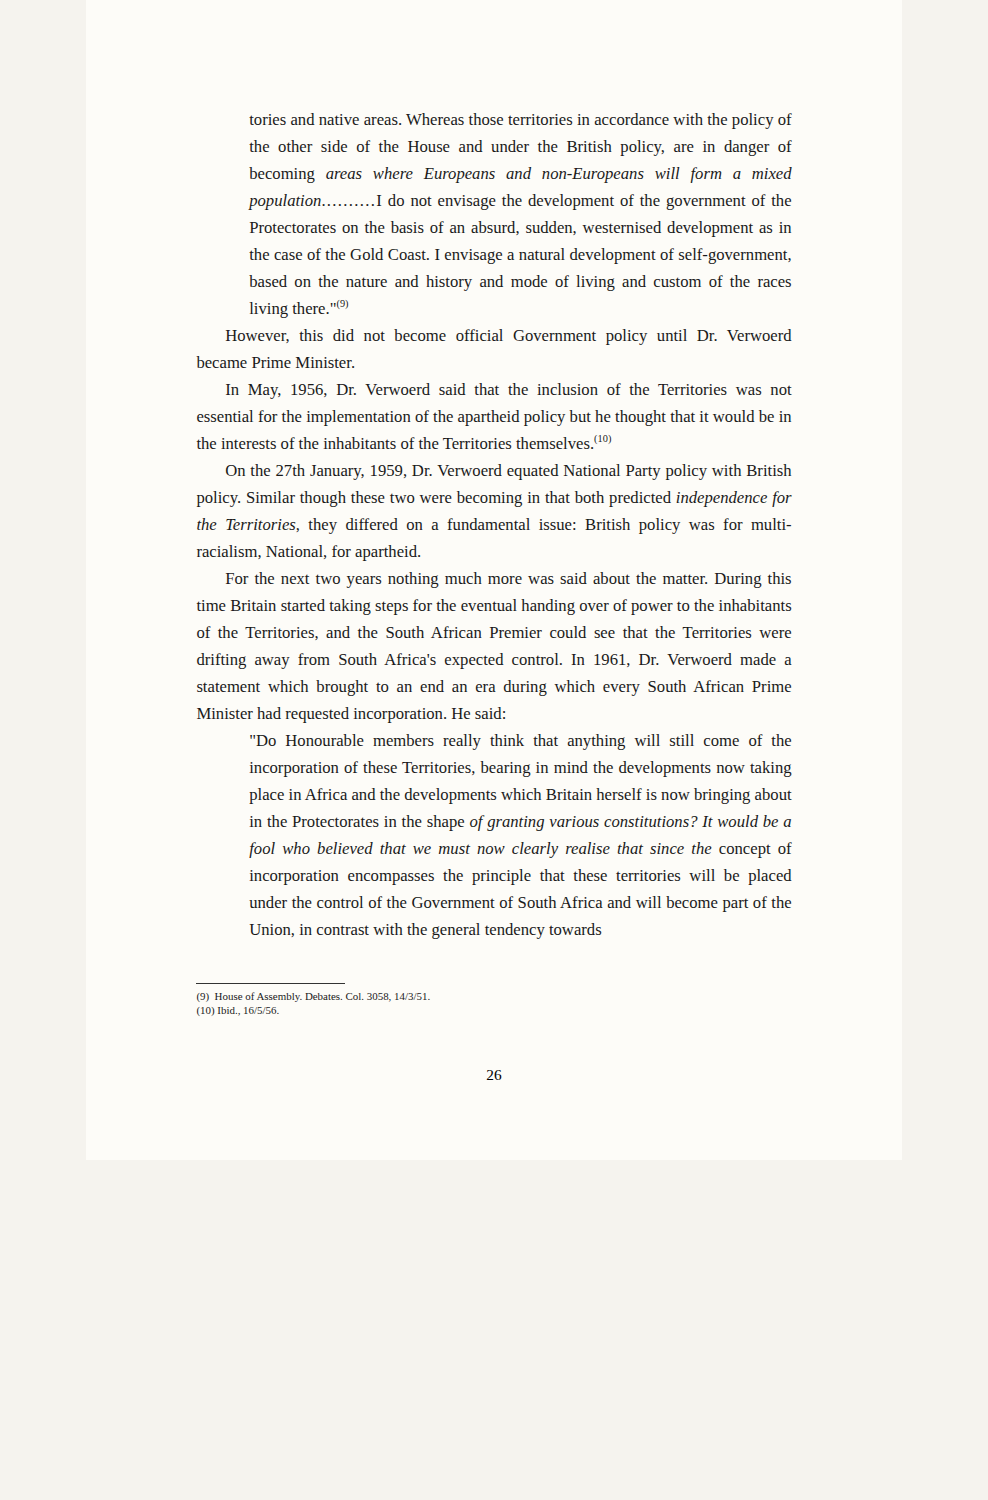tories and native areas. Whereas those territories in accordance with the policy of the other side of the House and under the British policy, are in danger of becoming areas where Europeans and non-Europeans will form a mixed population.......... I do not envisage the development of the government of the Protectorates on the basis of an absurd, sudden, westernised development as in the case of the Gold Coast. I envisage a natural development of self-government, based on the nature and history and mode of living and custom of the races living there."(9)
However, this did not become official Government policy until Dr. Verwoerd became Prime Minister.
In May, 1956, Dr. Verwoerd said that the inclusion of the Territories was not essential for the implementation of the apartheid policy but he thought that it would be in the interests of the inhabitants of the Territories themselves.(10)
On the 27th January, 1959, Dr. Verwoerd equated National Party policy with British policy. Similar though these two were becoming in that both predicted independence for the Territories, they differed on a fundamental issue: British policy was for multi-racialism, National, for apartheid.
For the next two years nothing much more was said about the matter. During this time Britain started taking steps for the eventual handing over of power to the inhabitants of the Territories, and the South African Premier could see that the Territories were drifting away from South Africa's expected control. In 1961, Dr. Verwoerd made a statement which brought to an end an era during which every South African Prime Minister had requested incorporation. He said:
"Do Honourable members really think that anything will still come of the incorporation of these Territories, bearing in mind the developments now taking place in Africa and the developments which Britain herself is now bringing about in the Protectorates in the shape of granting various constitutions? It would be a fool who believed that we must now clearly realise that since the concept of incorporation encompasses the principle that these territories will be placed under the control of the Government of South Africa and will become part of the Union, in contrast with the general tendency towards
(9) House of Assembly. Debates. Col. 3058, 14/3/51.
(10) Ibid., 16/5/56.
26